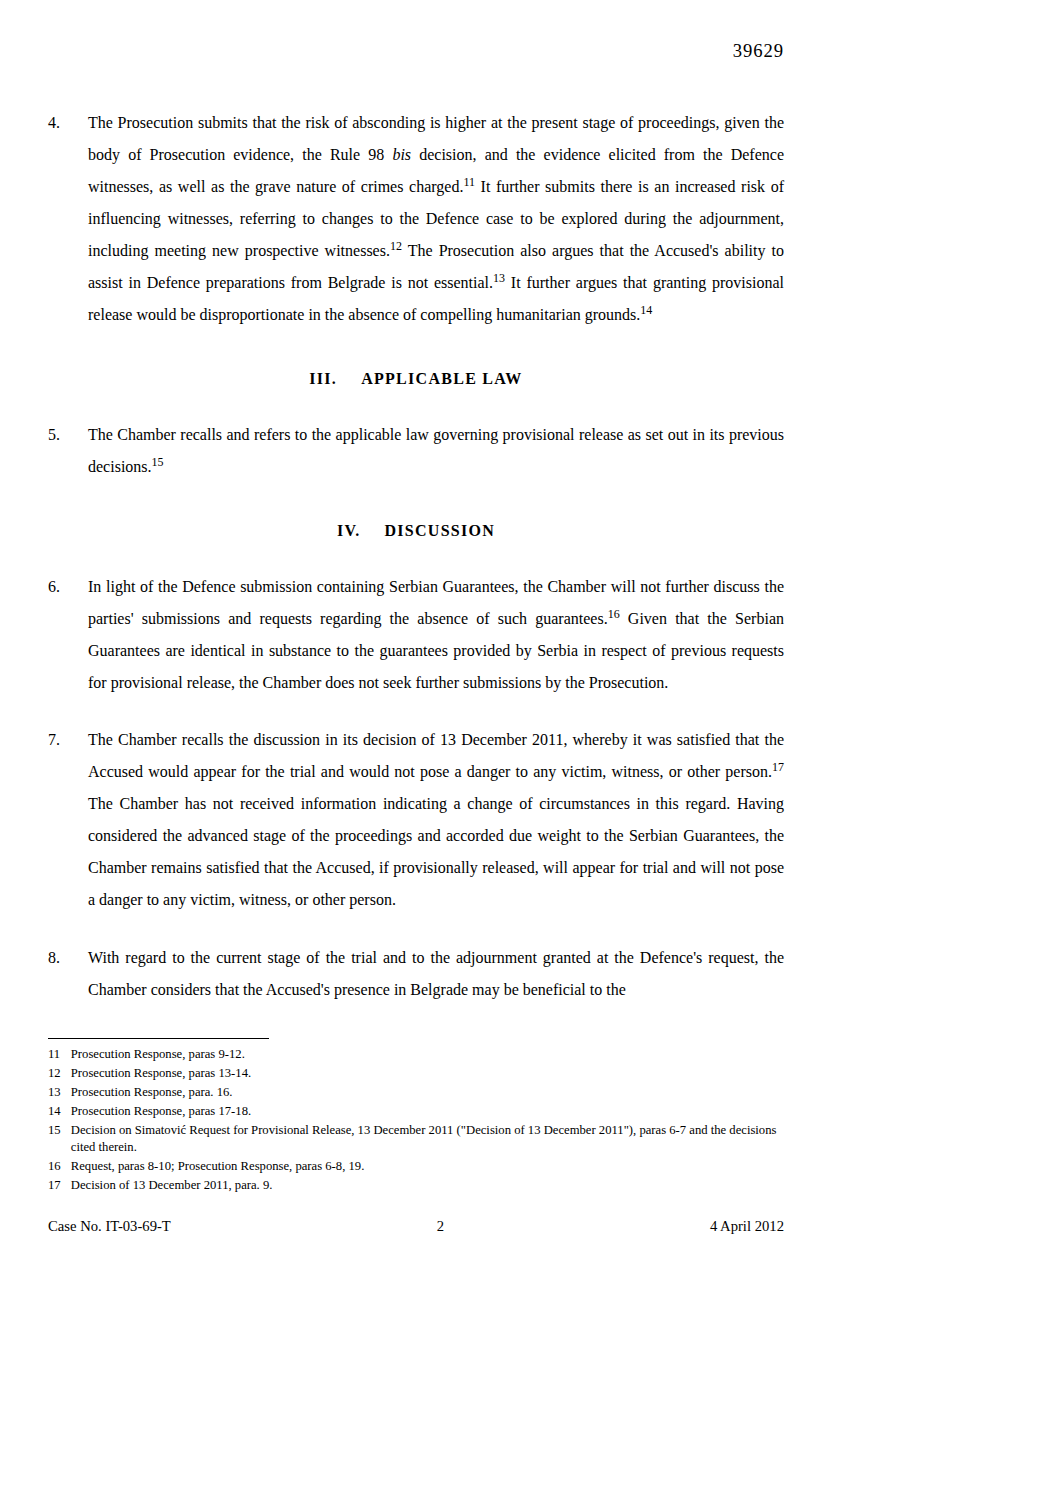39629
4.
The Prosecution submits that the risk of absconding is higher at the present stage of proceedings, given the body of Prosecution evidence, the Rule 98 bis decision, and the evidence elicited from the Defence witnesses, as well as the grave nature of crimes charged.11 It further submits there is an increased risk of influencing witnesses, referring to changes to the Defence case to be explored during the adjournment, including meeting new prospective witnesses.12 The Prosecution also argues that the Accused's ability to assist in Defence preparations from Belgrade is not essential.13 It further argues that granting provisional release would be disproportionate in the absence of compelling humanitarian grounds.14
III. APPLICABLE LAW
5.
The Chamber recalls and refers to the applicable law governing provisional release as set out in its previous decisions.15
IV. DISCUSSION
6.
In light of the Defence submission containing Serbian Guarantees, the Chamber will not further discuss the parties' submissions and requests regarding the absence of such guarantees.16 Given that the Serbian Guarantees are identical in substance to the guarantees provided by Serbia in respect of previous requests for provisional release, the Chamber does not seek further submissions by the Prosecution.
7.
The Chamber recalls the discussion in its decision of 13 December 2011, whereby it was satisfied that the Accused would appear for the trial and would not pose a danger to any victim, witness, or other person.17 The Chamber has not received information indicating a change of circumstances in this regard. Having considered the advanced stage of the proceedings and accorded due weight to the Serbian Guarantees, the Chamber remains satisfied that the Accused, if provisionally released, will appear for trial and will not pose a danger to any victim, witness, or other person.
8.
With regard to the current stage of the trial and to the adjournment granted at the Defence's request, the Chamber considers that the Accused's presence in Belgrade may be beneficial to the
11
Prosecution Response, paras 9-12.
12
Prosecution Response, paras 13-14.
13
Prosecution Response, para. 16.
14
Prosecution Response, paras 17-18.
15
Decision on Simatović Request for Provisional Release, 13 December 2011 ("Decision of 13 December 2011"), paras 6-7 and the decisions cited therein.
16
Request, paras 8-10; Prosecution Response, paras 6-8, 19.
17
Decision of 13 December 2011, para. 9.
Case No. IT-03-69-T
2
4 April 2012